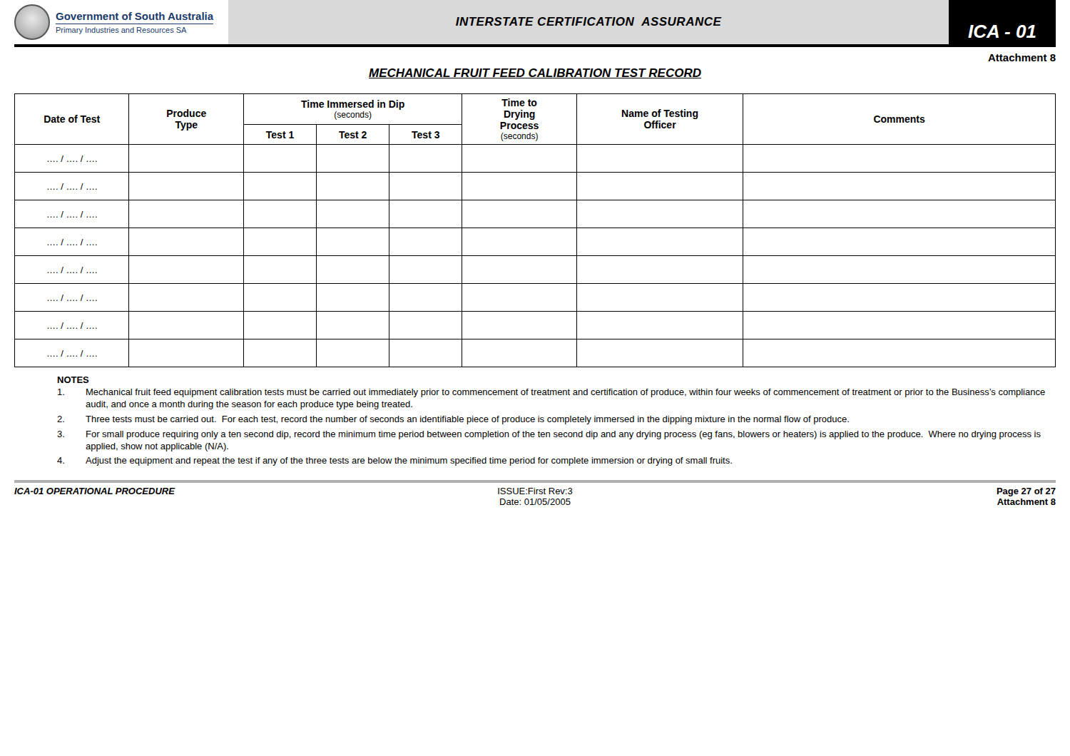Government of South Australia
Primary Industries and Resources SA
INTERSTATE CERTIFICATION ASSURANCE
ICA - 01
Attachment 8
MECHANICAL FRUIT FEED CALIBRATION TEST RECORD
| Date of Test | Produce Type | Time Immersed in Dip (seconds) | Time to Drying Process (seconds) | Name of Testing Officer | Comments |
| --- | --- | --- | --- | --- | --- |
| Test 1 | Test 2 | Test 3 |
| …. / …. / …. | | | | | | | |
| …. / …. / …. | | | | | | | |
| …. / …. / …. | | | | | | | |
| …. / …. / …. | | | | | | | |
| …. / …. / …. | | | | | | | |
| …. / …. / …. | | | | | | | |
| …. / …. / …. | | | | | | | |
| …. / …. / …. | | | | | | | |
NOTES
Mechanical fruit feed equipment calibration tests must be carried out immediately prior to commencement of treatment and certification of produce, within four weeks of commencement of treatment or prior to the Business’s compliance audit, and once a month during the season for each produce type being treated.
Three tests must be carried out. For each test, record the number of seconds an identifiable piece of produce is completely immersed in the dipping mixture in the normal flow of produce.
For small produce requiring only a ten second dip, record the minimum time period between completion of the ten second dip and any drying process (eg fans, blowers or heaters) is applied to the produce. Where no drying process is applied, show not applicable (N/A).
Adjust the equipment and repeat the test if any of the three tests are below the minimum specified time period for complete immersion or drying of small fruits.
ICA-01 OPERATIONAL PROCEDURE
ISSUE:First Rev:3
Date: 01/05/2005
Page 27 of 27
Attachment 8